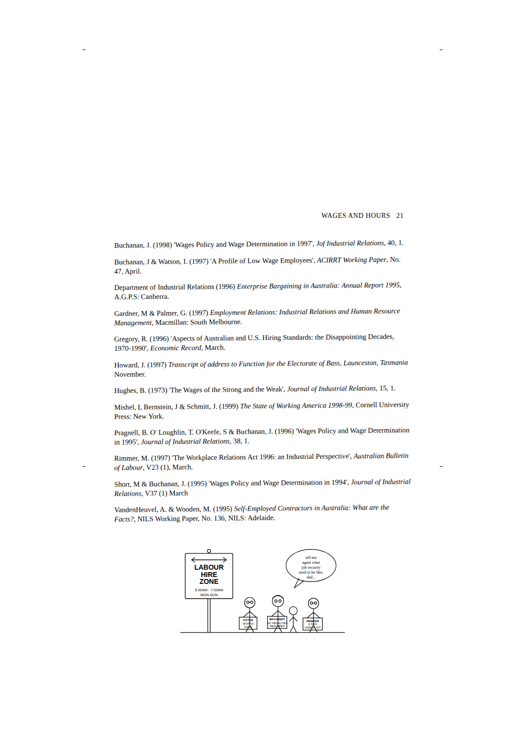WAGES AND HOURS 21
Buchanan, J. (1998) 'Wages Policy and Wage Determination in 1997', Jof Industrial Relations, 40, 1.
Buchanan, J & Watson, I. (1997) 'A Profile of Low Wage Employees', ACIRRT Working Paper, No. 47, April.
Department of Industrial Relations (1996) Enterprise Bargaining in Australia: Annual Report 1995, A.G.P.S: Canberra.
Gardner, M & Palmer, G. (1997) Employment Relations: Industrial Relations and Human Resource Management, Macmillan: South Melbourne.
Gregory, R. (1996) 'Aspects of Australian and U.S. Hiring Standards: the Disappointing Decades, 1970-1990', Economic Record, March.
Howard, J. (1997) Transcript of address to Function for the Electorate of Bass, Launceston, Tasmania November.
Hughes, B. (1973) 'The Wages of the Strong and the Weak', Journal of Industrial Relations, 15, 1.
Mishel, L Bernstein, J & Schmitt, J. (1999) The State of Working America 1998-99, Cornell University Press: New York.
Pragnell, B. O' Loughlin, T. O'Keefe, S & Buchanan, J. (1996) 'Wages Policy and Wage Determination in 1995', Journal of Industrial Relations, 38, 1.
Rimmer, M. (1997) 'The Workplace Relations Act 1996: an Industrial Perspective', Australian Bulletin of Labour, V23 (1), March.
Short, M & Buchanan, J. (1995) 'Wages Policy and Wage Determination in 1994', Journal of Industrial Relations, V37 (1) March
VandenHeuvel, A. & Wooden, M. (1995) Self-Employed Contractors in Australia: What are the Facts?, NILS Working Paper, No. 136, NILS: Adelaide.
LABOUR HIRE ZONE 5.00AM - 7.00AM MON-SUN tell me again what job security used to be like, dad... FITTER WORKS HARD MACHINIST NO PENALTIES REQUIRED PRINTER & SON UNPAID O/T